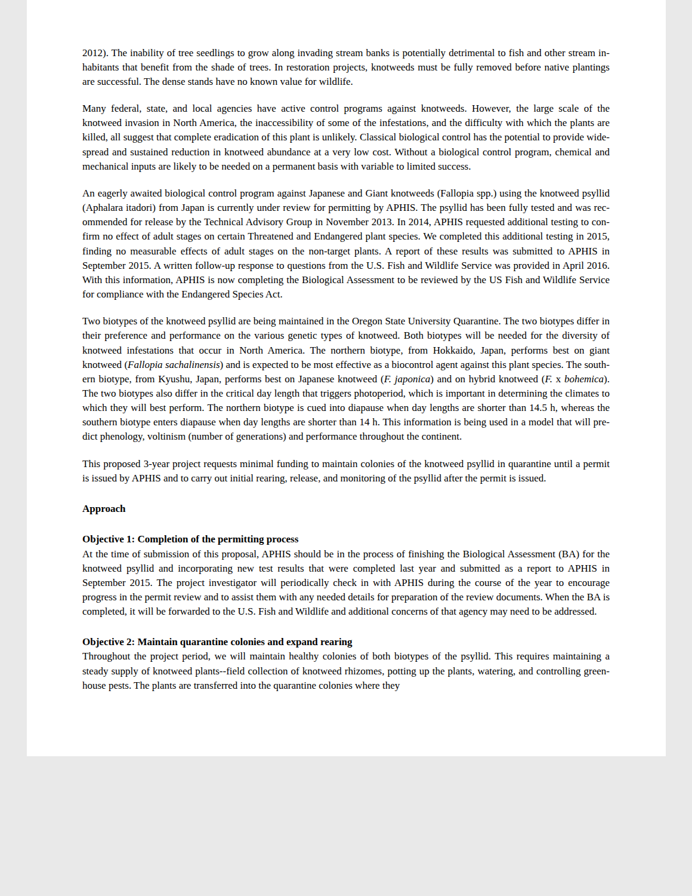2012). The inability of tree seedlings to grow along invading stream banks is potentially detrimental to fish and other stream inhabitants that benefit from the shade of trees. In restoration projects, knotweeds must be fully removed before native plantings are successful. The dense stands have no known value for wildlife.
Many federal, state, and local agencies have active control programs against knotweeds. However, the large scale of the knotweed invasion in North America, the inaccessibility of some of the infestations, and the difficulty with which the plants are killed, all suggest that complete eradication of this plant is unlikely. Classical biological control has the potential to provide widespread and sustained reduction in knotweed abundance at a very low cost. Without a biological control program, chemical and mechanical inputs are likely to be needed on a permanent basis with variable to limited success.
An eagerly awaited biological control program against Japanese and Giant knotweeds (Fallopia spp.) using the knotweed psyllid (Aphalara itadori) from Japan is currently under review for permitting by APHIS. The psyllid has been fully tested and was recommended for release by the Technical Advisory Group in November 2013. In 2014, APHIS requested additional testing to confirm no effect of adult stages on certain Threatened and Endangered plant species. We completed this additional testing in 2015, finding no measurable effects of adult stages on the non-target plants. A report of these results was submitted to APHIS in September 2015. A written follow-up response to questions from the U.S. Fish and Wildlife Service was provided in April 2016. With this information, APHIS is now completing the Biological Assessment to be reviewed by the US Fish and Wildlife Service for compliance with the Endangered Species Act.
Two biotypes of the knotweed psyllid are being maintained in the Oregon State University Quarantine. The two biotypes differ in their preference and performance on the various genetic types of knotweed. Both biotypes will be needed for the diversity of knotweed infestations that occur in North America. The northern biotype, from Hokkaido, Japan, performs best on giant knotweed (Fallopia sachalinensis) and is expected to be most effective as a biocontrol agent against this plant species. The southern biotype, from Kyushu, Japan, performs best on Japanese knotweed (F. japonica) and on hybrid knotweed (F. x bohemica). The two biotypes also differ in the critical day length that triggers photoperiod, which is important in determining the climates to which they will best perform. The northern biotype is cued into diapause when day lengths are shorter than 14.5 h, whereas the southern biotype enters diapause when day lengths are shorter than 14 h. This information is being used in a model that will predict phenology, voltinism (number of generations) and performance throughout the continent.
This proposed 3-year project requests minimal funding to maintain colonies of the knotweed psyllid in quarantine until a permit is issued by APHIS and to carry out initial rearing, release, and monitoring of the psyllid after the permit is issued.
Approach
Objective 1: Completion of the permitting process
At the time of submission of this proposal, APHIS should be in the process of finishing the Biological Assessment (BA) for the knotweed psyllid and incorporating new test results that were completed last year and submitted as a report to APHIS in September 2015. The project investigator will periodically check in with APHIS during the course of the year to encourage progress in the permit review and to assist them with any needed details for preparation of the review documents. When the BA is completed, it will be forwarded to the U.S. Fish and Wildlife and additional concerns of that agency may need to be addressed.
Objective 2: Maintain quarantine colonies and expand rearing
Throughout the project period, we will maintain healthy colonies of both biotypes of the psyllid. This requires maintaining a steady supply of knotweed plants--field collection of knotweed rhizomes, potting up the plants, watering, and controlling greenhouse pests. The plants are transferred into the quarantine colonies where they